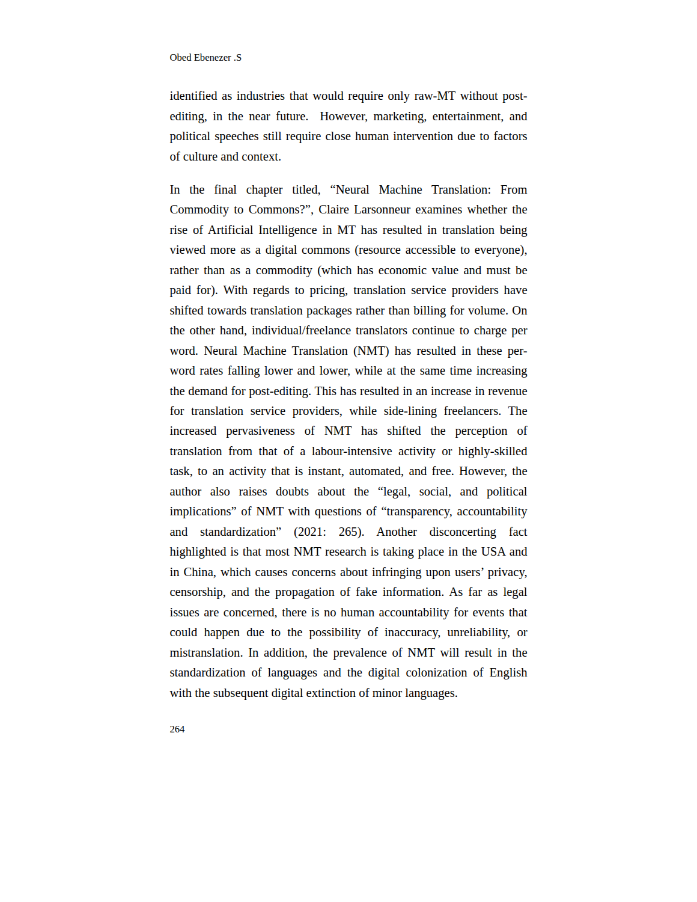Obed Ebenezer .S
identified as industries that would require only raw-MT without post-editing, in the near future. However, marketing, entertainment, and political speeches still require close human intervention due to factors of culture and context.
In the final chapter titled, “Neural Machine Translation: From Commodity to Commons?”, Claire Larsonneur examines whether the rise of Artificial Intelligence in MT has resulted in translation being viewed more as a digital commons (resource accessible to everyone), rather than as a commodity (which has economic value and must be paid for). With regards to pricing, translation service providers have shifted towards translation packages rather than billing for volume. On the other hand, individual/freelance translators continue to charge per word. Neural Machine Translation (NMT) has resulted in these per-word rates falling lower and lower, while at the same time increasing the demand for post-editing. This has resulted in an increase in revenue for translation service providers, while side-lining freelancers. The increased pervasiveness of NMT has shifted the perception of translation from that of a labour-intensive activity or highly-skilled task, to an activity that is instant, automated, and free. However, the author also raises doubts about the “legal, social, and political implications” of NMT with questions of “transparency, accountability and standardization” (2021: 265). Another disconcerting fact highlighted is that most NMT research is taking place in the USA and in China, which causes concerns about infringing upon users’ privacy, censorship, and the propagation of fake information. As far as legal issues are concerned, there is no human accountability for events that could happen due to the possibility of inaccuracy, unreliability, or mistranslation. In addition, the prevalence of NMT will result in the standardization of languages and the digital colonization of English with the subsequent digital extinction of minor languages.
264